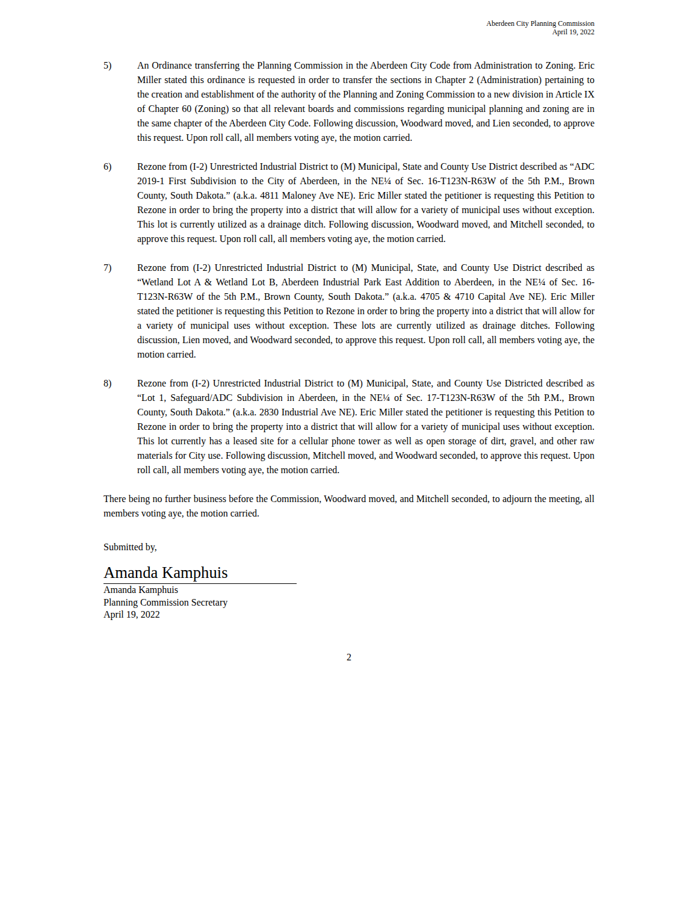Aberdeen City Planning Commission
April 19, 2022
5) An Ordinance transferring the Planning Commission in the Aberdeen City Code from Administration to Zoning. Eric Miller stated this ordinance is requested in order to transfer the sections in Chapter 2 (Administration) pertaining to the creation and establishment of the authority of the Planning and Zoning Commission to a new division in Article IX of Chapter 60 (Zoning) so that all relevant boards and commissions regarding municipal planning and zoning are in the same chapter of the Aberdeen City Code. Following discussion, Woodward moved, and Lien seconded, to approve this request. Upon roll call, all members voting aye, the motion carried.
6) Rezone from (I-2) Unrestricted Industrial District to (M) Municipal, State and County Use District described as “ADC 2019-1 First Subdivision to the City of Aberdeen, in the NE¼ of Sec. 16-T123N-R63W of the 5th P.M., Brown County, South Dakota.” (a.k.a. 4811 Maloney Ave NE). Eric Miller stated the petitioner is requesting this Petition to Rezone in order to bring the property into a district that will allow for a variety of municipal uses without exception. This lot is currently utilized as a drainage ditch. Following discussion, Woodward moved, and Mitchell seconded, to approve this request. Upon roll call, all members voting aye, the motion carried.
7) Rezone from (I-2) Unrestricted Industrial District to (M) Municipal, State, and County Use District described as “Wetland Lot A & Wetland Lot B, Aberdeen Industrial Park East Addition to Aberdeen, in the NE¼ of Sec. 16-T123N-R63W of the 5th P.M., Brown County, South Dakota.” (a.k.a. 4705 & 4710 Capital Ave NE). Eric Miller stated the petitioner is requesting this Petition to Rezone in order to bring the property into a district that will allow for a variety of municipal uses without exception. These lots are currently utilized as drainage ditches. Following discussion, Lien moved, and Woodward seconded, to approve this request. Upon roll call, all members voting aye, the motion carried.
8) Rezone from (I-2) Unrestricted Industrial District to (M) Municipal, State, and County Use Districted described as “Lot 1, Safeguard/ADC Subdivision in Aberdeen, in the NE¼ of Sec. 17-T123N-R63W of the 5th P.M., Brown County, South Dakota.” (a.k.a. 2830 Industrial Ave NE). Eric Miller stated the petitioner is requesting this Petition to Rezone in order to bring the property into a district that will allow for a variety of municipal uses without exception. This lot currently has a leased site for a cellular phone tower as well as open storage of dirt, gravel, and other raw materials for City use. Following discussion, Mitchell moved, and Woodward seconded, to approve this request. Upon roll call, all members voting aye, the motion carried.
There being no further business before the Commission, Woodward moved, and Mitchell seconded, to adjourn the meeting, all members voting aye, the motion carried.
Submitted by,
Amanda Kamphuis Amanda Kamphuis Planning Commission Secretary April 19, 2022
2